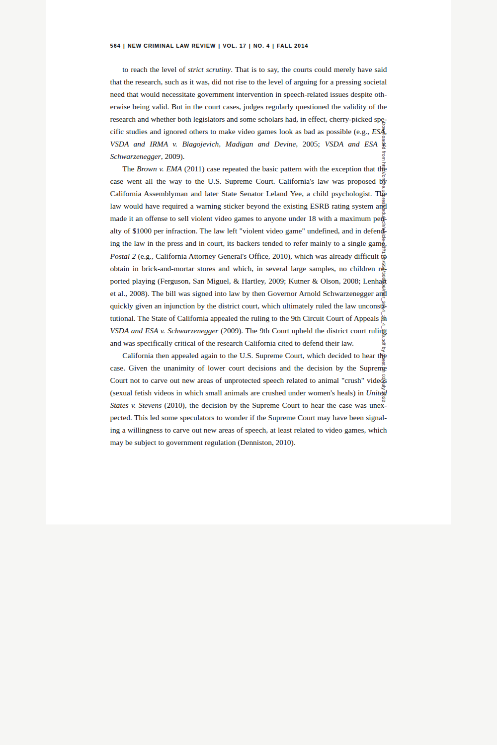564|New Criminal Law Review|Vol. 17|No. 4|Fall 2014
to reach the level of strict scrutiny. That is to say, the courts could merely have said that the research, such as it was, did not rise to the level of arguing for a pressing societal need that would necessitate government intervention in speech-related issues despite otherwise being valid. But in the court cases, judges regularly questioned the validity of the research and whether both legislators and some scholars had, in effect, cherry-picked specific studies and ignored others to make video games look as bad as possible (e.g., ESA, VSDA and IRMA v. Blagojevich, Madigan and Devine, 2005; VSDA and ESA v. Schwarzenegger, 2009).
The Brown v. EMA (2011) case repeated the basic pattern with the exception that the case went all the way to the U.S. Supreme Court. California's law was proposed by California Assemblyman and later State Senator Leland Yee, a child psychologist. The law would have required a warning sticker beyond the existing ESRB rating system and made it an offense to sell violent video games to anyone under 18 with a maximum penalty of $1000 per infraction. The law left "violent video game" undefined, and in defending the law in the press and in court, its backers tended to refer mainly to a single game, Postal 2 (e.g., California Attorney General's Office, 2010), which was already difficult to obtain in brick-and-mortar stores and which, in several large samples, no children reported playing (Ferguson, San Miguel, & Hartley, 2009; Kutner & Olson, 2008; Lenhart et al., 2008). The bill was signed into law by then Governor Arnold Schwarzenegger and quickly given an injunction by the district court, which ultimately ruled the law unconstitutional. The State of California appealed the ruling to the 9th Circuit Court of Appeals in VSDA and ESA v. Schwarzenegger (2009). The 9th Court upheld the district court ruling and was specifically critical of the research California cited to defend their law.
California then appealed again to the U.S. Supreme Court, which decided to hear the case. Given the unanimity of lower court decisions and the decision by the Supreme Court not to carve out new areas of unprotected speech related to animal "crush" videos (sexual fetish videos in which small animals are crushed under women's heals) in United States v. Stevens (2010), the decision by the Supreme Court to hear the case was unexpected. This led some speculators to wonder if the Supreme Court may have been signaling a willingness to carve out new areas of speech, at least related to video games, which may be subject to government regulation (Denniston, 2010).
Downloaded from http://online.ucpress.edu/nclr/article-pdf/17/4/553/308306/nclr_2014_17_4_553.pdf by guest on 03 July 2022